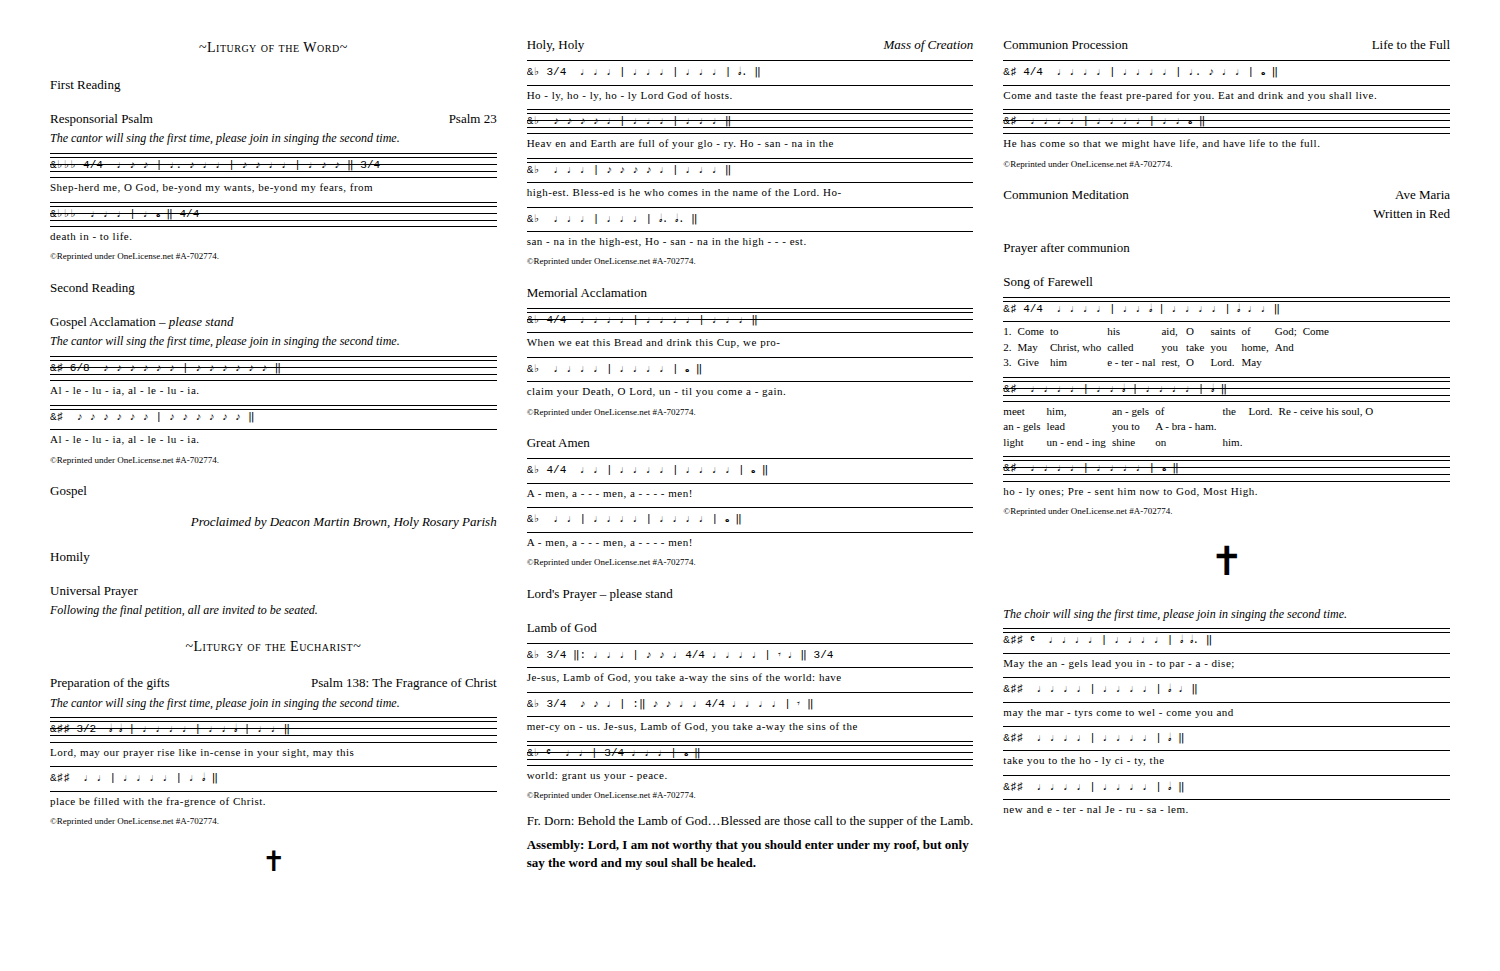~Liturgy of the Word~
First Reading
Responsorial Psalm Psalm 23
The cantor will sing the first time, please join in singing the second time.
&♭♭♭ 4/4 ♩ ♪ ♪ | ♩. ♪ ♩ ♩ | ♪ ♪ ♩ ♩ | ♩ ♪ ♪ ‖ 3/4
Shep-herd me, O God, be-yond my wants, be-yond my fears, from
&♭♭♭ ♩ ♩ ♩ | ♩ 𝅝 ‖ 4/4
death in - to life.
©Reprinted under OneLicense.net #A-702774.
Second Reading
Gospel Acclamation – please stand
The cantor will sing the first time, please join in singing the second time.
&♯ 6/8 ♪ ♪ ♪ ♪ ♪ ♪ | ♪ ♪ ♪ ♪ ♪ ♪ ‖
Al - le - lu - ia, al - le - lu - ia.
&♯ ♪ ♪ ♪ ♪ ♪ ♪ | ♪ ♪ ♪ ♪ ♪ ♪ ‖
Al - le - lu - ia, al - le - lu - ia.
©Reprinted under OneLicense.net #A-702774.
Gospel
Proclaimed by Deacon Martin Brown, Holy Rosary Parish
Homily
Universal Prayer
Following the final petition, all are invited to be seated.
~Liturgy of the Eucharist~
Preparation of the gifts Psalm 138: The Fragrance of Christ
The cantor will sing the first time, please join in singing the second time.
&♯♯ 3/2 𝅗𝅥 𝅗𝅥 | ♩ ♩ ♩ ♩ | ♩ ♩ 𝅗𝅥 | ♩ ♩ ‖
Lord, may our prayer rise like in-cense in your sight, may this
&♯♯ ♩ ♩ | ♩ ♩ ♩ ♩ | ♩ 𝅗𝅥 ‖
place be filled with the fra-grence of Christ.
©Reprinted under OneLicense.net #A-702774.
✝
Holy, Holy Mass of Creation
&♭ 3/4 ♩ ♩ ♩ | ♩ ♩ ♩ | ♩ ♩ ♩ | 𝅗𝅥. ‖
Ho - ly, ho - ly, ho - ly Lord God of hosts.
&♭ ♪ ♪ ♪ ♪ ♩ | ♩ ♩ ♩ | ♩ ♩ ♩ ‖
Heav en and Earth are full of your glo - ry. Ho - san - na in the
&♭ ♩ ♩ ♩ | ♪ ♪ ♪ ♪ ♩ | ♩ ♩ ♩ ‖
high-est. Bless-ed is he who comes in the name of the Lord. Ho-
&♭ ♩ ♩ ♩ | ♩ ♩ ♩ | 𝅗𝅥. 𝅗𝅥. ‖
san - na in the high-est, Ho - san - na in the high - - - est.
©Reprinted under OneLicense.net #A-702774.
Memorial Acclamation
&♭ 4/4 ♩ ♩ ♩ ♩ | ♩ ♩ ♩ ♩ | ♩ ♩ ♩ ‖
When we eat this Bread and drink this Cup, we pro-
&♭ ♩ ♩ ♩ ♩ | ♩ ♩ ♩ ♩ | 𝅝 ‖
claim your Death, O Lord, un - til you come a - gain.
©Reprinted under OneLicense.net #A-702774.
Great Amen
&♭ 4/4 ♩ ♩ | ♩ ♩ ♩ ♩ | ♩ ♩ ♩ ♩ | 𝅝 ‖
A - men, a - - - men, a - - - - men!
&♭ ♩ ♩ | ♩ ♩ ♩ ♩ | ♩ ♩ ♩ ♩ | 𝅝 ‖
A - men, a - - - men, a - - - - men!
©Reprinted under OneLicense.net #A-702774.
Lord's Prayer – please stand
Lamb of God
&♭ 3/4 ‖: ♩ ♩ ♩ | ♪ ♪ ♩ 4/4 ♩ ♩ ♩ ♩ | 𝄾 ♩ ‖ 3/4
Je-sus, Lamb of God, you take a-way the sins of the world: have
&♭ 3/4 ♪ ♪ ♩ | :‖ ♪ ♪ ♩ ♩ 4/4 ♩ ♩ ♩ ♩ | 𝄾 ‖
mer-cy on - us. Je-sus, Lamb of God, you take a-way the sins of the
&♭ 𝄴 ♩ ♩ | 3/4 ♩ ♩ ♩ | 𝅝 ‖
world: grant us your - peace.
©Reprinted under OneLicense.net #A-702774.
Fr. Dorn: Behold the Lamb of God…Blessed are those call to the supper of the Lamb.
Assembly: Lord, I am not worthy that you should enter under my roof, but only say the word and my soul shall be healed.
Communion Procession Life to the Full
&♯ 4/4 ♩ ♩ ♩ ♩ | ♩ ♩ ♩ ♩ | ♩. ♪ ♩ ♩ | 𝅝 ‖
Come and taste the feast pre-pared for you. Eat and drink and you shall live.
&♯ ♩ ♩ ♩ ♩ | ♩ ♩ ♩ ♩ | ♩ ♩ 𝅝 ‖
He has come so that we might have life, and have life to the full.
©Reprinted under OneLicense.net #A-702774.
Communion Meditation Ave Maria
Written in Red
Prayer after communion
Song of Farewell
&♯ 4/4 ♩ ♩ ♩ ♩ | ♩ ♩ 𝅗𝅥 | ♩ ♩ ♩ ♩ | 𝅗𝅥 ♩ ♩ ‖
| 1. | Come | to | his | aid, | O | saints | of | God; | Come |
| 2. | May | Christ, who | called | you | take | you | home, | And | |
| 3. | Give | him | e - ter - nal | rest, | O | Lord. | May | | |
&♯ ♩ ♩ ♩ ♩ | ♩ ♩ 𝅗𝅥 | ♩ ♩ ♩ ♩ | 𝅗𝅥 ‖
| meet | him, | an - gels | of | the | Lord. | Re - ceive his soul, O |
| an - gels | lead | you to | A - bra - ham. | | | |
| light | un - end - ing | shine | on | him. | | |
&♯ ♩ ♩ ♩ ♩ | ♩ ♩ ♩ ♩ | 𝅝 ‖
ho - ly ones; Pre - sent him now to God, Most High.
©Reprinted under OneLicense.net #A-702774.
✝
The choir will sing the first time, please join in singing the second time.
&♯♯ 𝄴 ♩ ♩ ♩ ♩ | ♩ ♩ ♩ ♩ | 𝅗𝅥 𝅗𝅥. ‖
May the an - gels lead you in - to par - a - dise;
&♯♯ ♩ ♩ ♩ ♩ | ♩ ♩ ♩ ♩ | 𝅗𝅥 ♩ ‖
may the mar - tyrs come to wel - come you and
&♯♯ ♩ ♩ ♩ ♩ | ♩ ♩ ♩ ♩ | 𝅗𝅥 ‖
take you to the ho - ly ci - ty, the
&♯♯ ♩ ♩ ♩ ♩ | ♩ ♩ ♩ ♩ | 𝅗𝅥 ‖
new and e - ter - nal Je - ru - sa - lem.